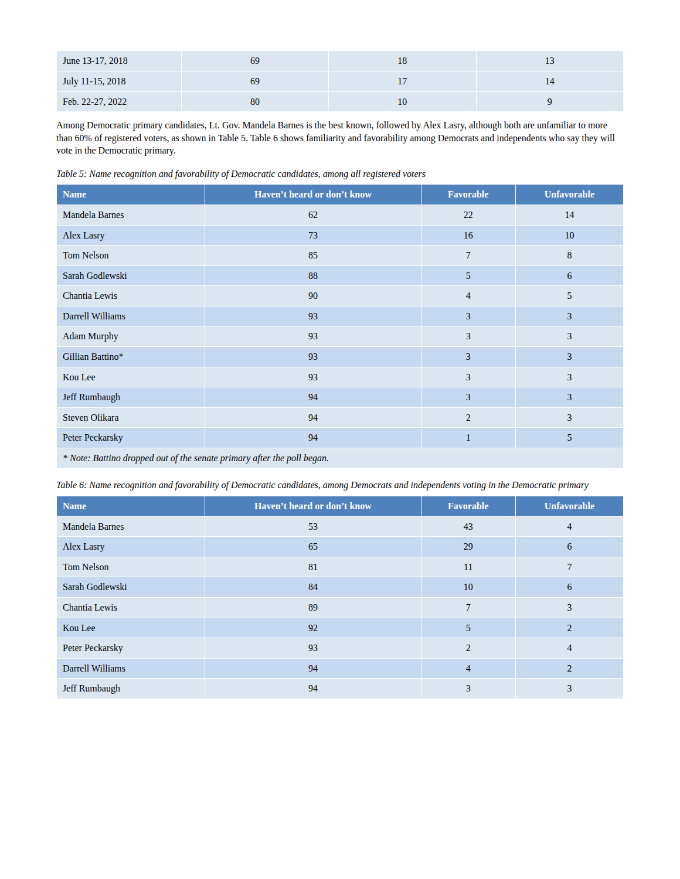| June 13-17, 2018 | 69 | 18 | 13 |
| July 11-15, 2018 | 69 | 17 | 14 |
| Feb. 22-27, 2022 | 80 | 10 | 9 |
Among Democratic primary candidates, Lt. Gov. Mandela Barnes is the best known, followed by Alex Lasry, although both are unfamiliar to more than 60% of registered voters, as shown in Table 5. Table 6 shows familiarity and favorability among Democrats and independents who say they will vote in the Democratic primary.
Table 5: Name recognition and favorability of Democratic candidates, among all registered voters
| Name | Haven’t heard or don’t know | Favorable | Unfavorable |
| --- | --- | --- | --- |
| Mandela Barnes | 62 | 22 | 14 |
| Alex Lasry | 73 | 16 | 10 |
| Tom Nelson | 85 | 7 | 8 |
| Sarah Godlewski | 88 | 5 | 6 |
| Chantia Lewis | 90 | 4 | 5 |
| Darrell Williams | 93 | 3 | 3 |
| Adam Murphy | 93 | 3 | 3 |
| Gillian Battino* | 93 | 3 | 3 |
| Kou Lee | 93 | 3 | 3 |
| Jeff Rumbaugh | 94 | 3 | 3 |
| Steven Olikara | 94 | 2 | 3 |
| Peter Peckarsky | 94 | 1 | 5 |
| * Note: Battino dropped out of the senate primary after the poll began. |
Table 6: Name recognition and favorability of Democratic candidates, among Democrats and independents voting in the Democratic primary
| Name | Haven’t heard or don’t know | Favorable | Unfavorable |
| --- | --- | --- | --- |
| Mandela Barnes | 53 | 43 | 4 |
| Alex Lasry | 65 | 29 | 6 |
| Tom Nelson | 81 | 11 | 7 |
| Sarah Godlewski | 84 | 10 | 6 |
| Chantia Lewis | 89 | 7 | 3 |
| Kou Lee | 92 | 5 | 2 |
| Peter Peckarsky | 93 | 2 | 4 |
| Darrell Williams | 94 | 4 | 2 |
| Jeff Rumbaugh | 94 | 3 | 3 |